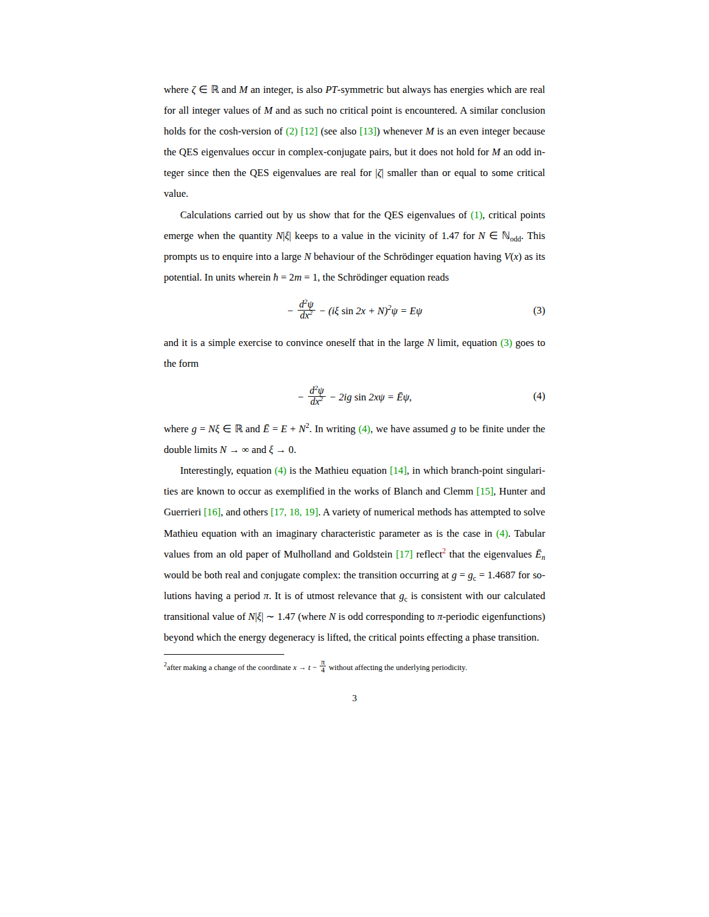where ζ ∈ ℝ and M an integer, is also PT-symmetric but always has energies which are real for all integer values of M and as such no critical point is encountered. A similar conclusion holds for the cosh-version of (2) [12] (see also [13]) whenever M is an even integer because the QES eigenvalues occur in complex-conjugate pairs, but it does not hold for M an odd integer since then the QES eigenvalues are real for |ζ| smaller than or equal to some critical value.
Calculations carried out by us show that for the QES eigenvalues of (1), critical points emerge when the quantity N|ξ| keeps to a value in the vicinity of 1.47 for N ∈ ℕodd. This prompts us to enquire into a large N behaviour of the Schrödinger equation having V(x) as its potential. In units wherein ħ = 2m = 1, the Schrödinger equation reads
− d2ψ dx2 − (iξ sin 2x + N)2ψ = Eψ (3)
and it is a simple exercise to convince oneself that in the large N limit, equation (3) goes to the form
− d2ψ dx2 − 2ig sin 2xψ = Ēψ, (4)
where g = Nξ ∈ ℝ and Ē = E + N2. In writing (4), we have assumed g to be finite under the double limits N → ∞ and ξ → 0.
Interestingly, equation (4) is the Mathieu equation [14], in which branch-point singularities are known to occur as exemplified in the works of Blanch and Clemm [15], Hunter and Guerrieri [16], and others [17, 18, 19]. A variety of numerical methods has attempted to solve Mathieu equation with an imaginary characteristic parameter as is the case in (4). Tabular values from an old paper of Mulholland and Goldstein [17] reflect2 that the eigenvalues Ēn would be both real and conjugate complex: the transition occurring at g = gc = 1.4687 for solutions having a period π. It is of utmost relevance that gc is consistent with our calculated transitional value of N|ξ| ∼ 1.47 (where N is odd corresponding to π-periodic eigenfunctions) beyond which the energy degeneracy is lifted, the critical points effecting a phase transition.
2after making a change of the coordinate x → t − π 4 without affecting the underlying periodicity.
3